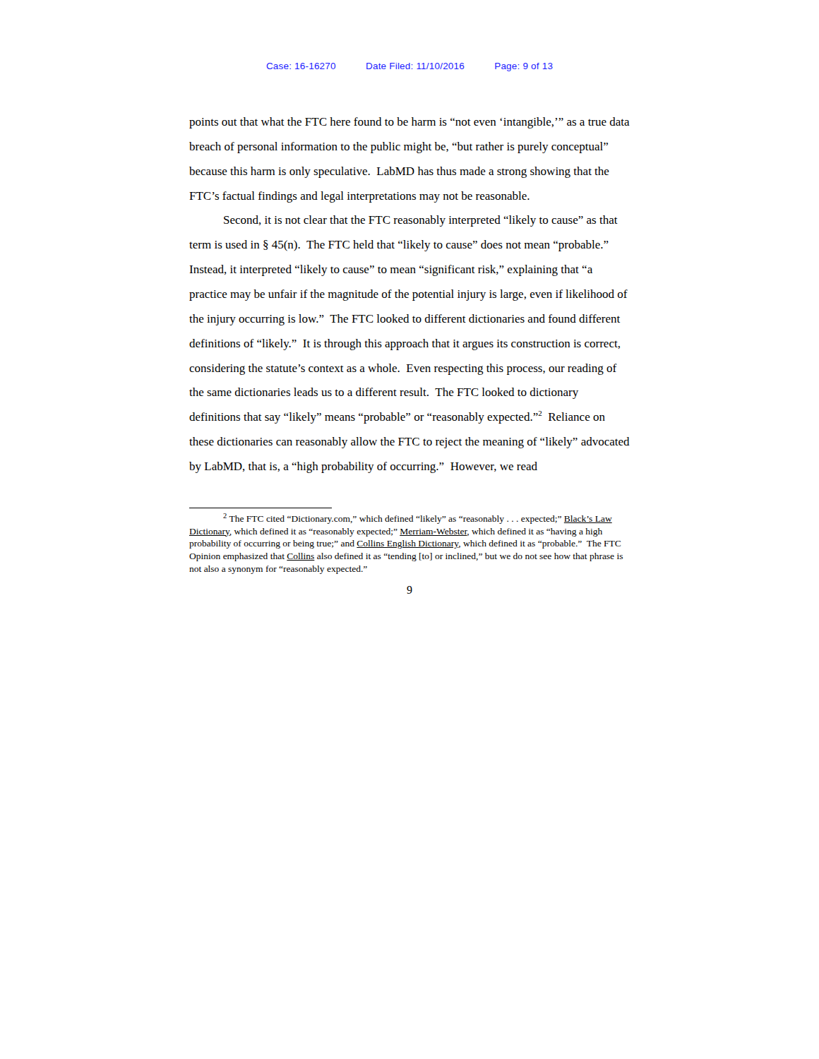Case: 16-16270 Date Filed: 11/10/2016 Page: 9 of 13
points out that what the FTC here found to be harm is “not even ‘intangible,’” as a true data breach of personal information to the public might be, “but rather is purely conceptual” because this harm is only speculative. LabMD has thus made a strong showing that the FTC’s factual findings and legal interpretations may not be reasonable.
Second, it is not clear that the FTC reasonably interpreted “likely to cause” as that term is used in § 45(n). The FTC held that “likely to cause” does not mean “probable.” Instead, it interpreted “likely to cause” to mean “significant risk,” explaining that “a practice may be unfair if the magnitude of the potential injury is large, even if likelihood of the injury occurring is low.” The FTC looked to different dictionaries and found different definitions of “likely.” It is through this approach that it argues its construction is correct, considering the statute’s context as a whole. Even respecting this process, our reading of the same dictionaries leads us to a different result. The FTC looked to dictionary definitions that say “likely” means “probable” or “reasonably expected.”2 Reliance on these dictionaries can reasonably allow the FTC to reject the meaning of “likely” advocated by LabMD, that is, a “high probability of occurring.” However, we read
2 The FTC cited “Dictionary.com,” which defined “likely” as “reasonably . . . expected;” Black’s Law Dictionary, which defined it as “reasonably expected;” Merriam-Webster, which defined it as “having a high probability of occurring or being true;” and Collins English Dictionary, which defined it as “probable.” The FTC Opinion emphasized that Collins also defined it as “tending [to] or inclined,” but we do not see how that phrase is not also a synonym for “reasonably expected.”
9